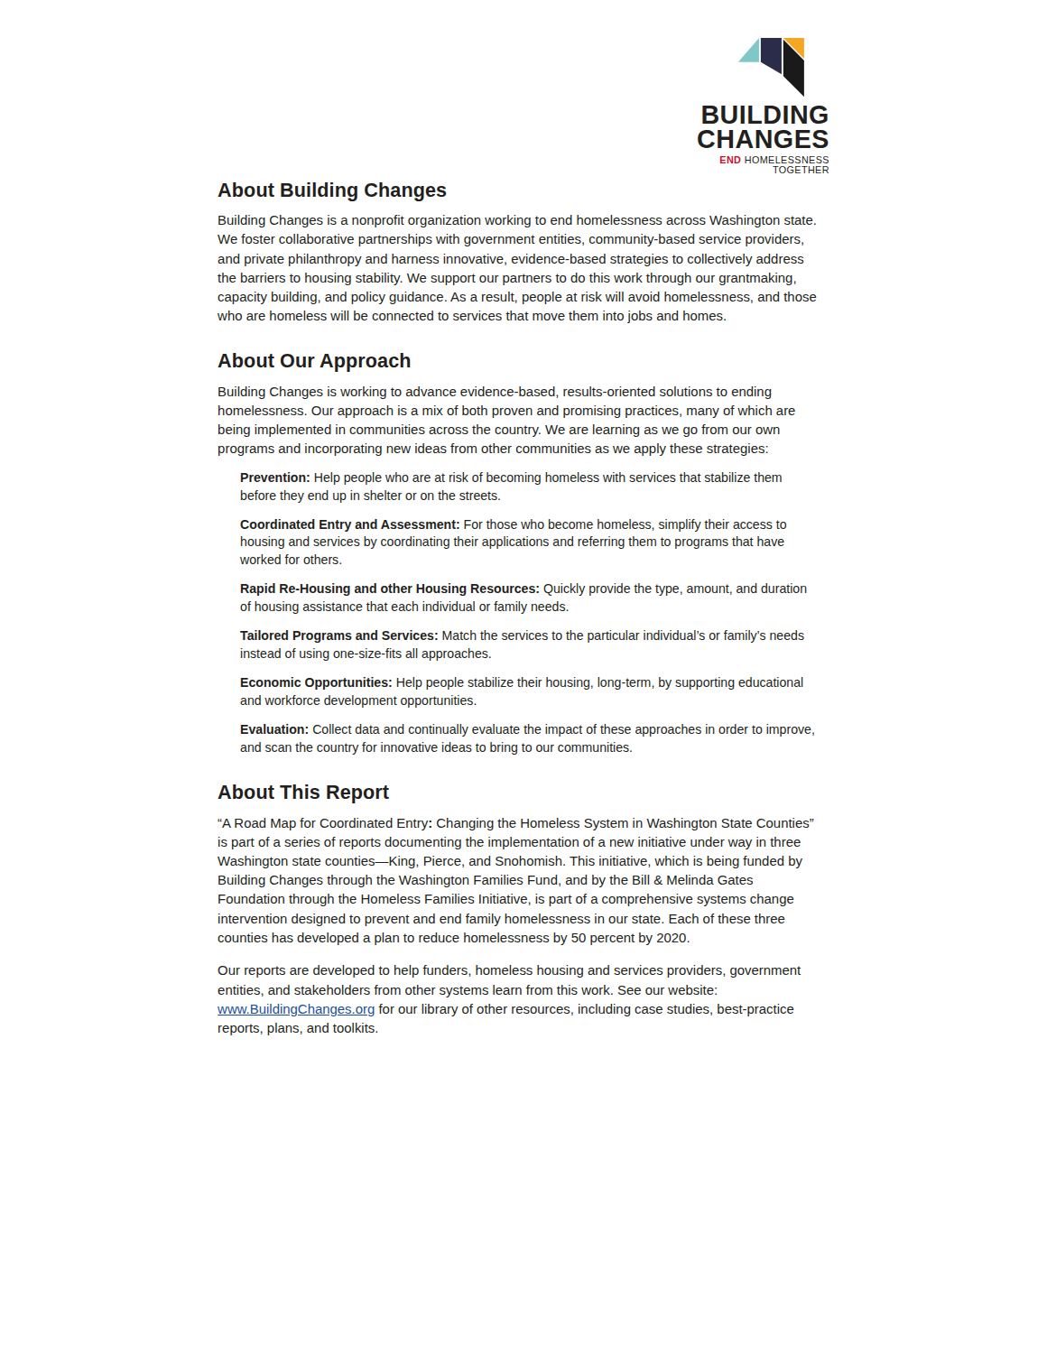BUILDING CHANGES END HOMELESSNESS TOGETHER
About Building Changes
Building Changes is a nonprofit organization working to end homelessness across Washington state. We foster collaborative partnerships with government entities, community-based service providers, and private philanthropy and harness innovative, evidence-based strategies to collectively address the barriers to housing stability. We support our partners to do this work through our grantmaking, capacity building, and policy guidance. As a result, people at risk will avoid homelessness, and those who are homeless will be connected to services that move them into jobs and homes.
About Our Approach
Building Changes is working to advance evidence-based, results-oriented solutions to ending homelessness. Our approach is a mix of both proven and promising practices, many of which are being implemented in communities across the country. We are learning as we go from our own programs and incorporating new ideas from other communities as we apply these strategies:
Prevention: Help people who are at risk of becoming homeless with services that stabilize them before they end up in shelter or on the streets.
Coordinated Entry and Assessment: For those who become homeless, simplify their access to housing and services by coordinating their applications and referring them to programs that have worked for others.
Rapid Re-Housing and other Housing Resources: Quickly provide the type, amount, and duration of housing assistance that each individual or family needs.
Tailored Programs and Services: Match the services to the particular individual’s or family’s needs instead of using one-size-fits all approaches.
Economic Opportunities: Help people stabilize their housing, long-term, by supporting educational and workforce development opportunities.
Evaluation: Collect data and continually evaluate the impact of these approaches in order to improve, and scan the country for innovative ideas to bring to our communities.
About This Report
“A Road Map for Coordinated Entry: Changing the Homeless System in Washington State Counties” is part of a series of reports documenting the implementation of a new initiative under way in three Washington state counties—King, Pierce, and Snohomish. This initiative, which is being funded by Building Changes through the Washington Families Fund, and by the Bill & Melinda Gates Foundation through the Homeless Families Initiative, is part of a comprehensive systems change intervention designed to prevent and end family homelessness in our state. Each of these three counties has developed a plan to reduce homelessness by 50 percent by 2020.
Our reports are developed to help funders, homeless housing and services providers, government entities, and stakeholders from other systems learn from this work. See our website: www.BuildingChanges.org for our library of other resources, including case studies, best-practice reports, plans, and toolkits.